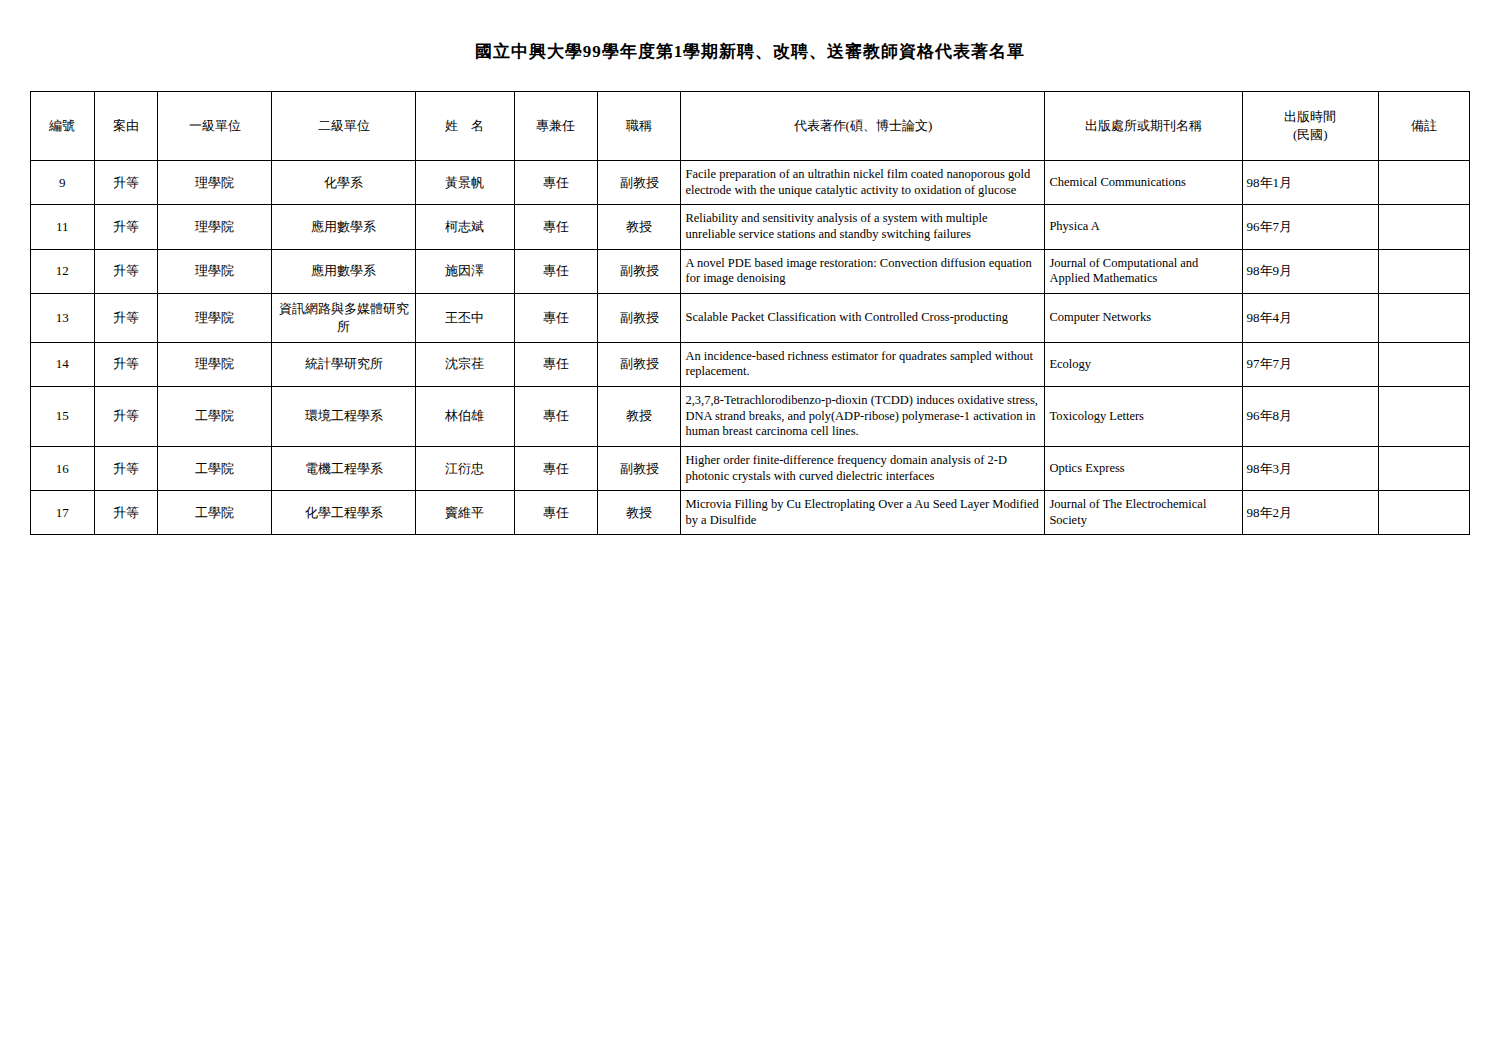國立中興大學99學年度第1學期新聘、改聘、送審教師資格代表著名單
| 編號 | 案由 | 一級單位 | 二級單位 | 姓 名 | 專兼任 | 職稱 | 代表著作(碩、博士論文) | 出版處所或期刊名稱 | 出版時間 (民國) | 備註 |
| --- | --- | --- | --- | --- | --- | --- | --- | --- | --- | --- |
| 9 | 升等 | 理學院 | 化學系 | 黃景帆 | 專任 | 副教授 | Facile preparation of an ultrathin nickel film coated nanoporous gold electrode with the unique catalytic activity to oxidation of glucose | Chemical Communications | 98年1月 | |
| 11 | 升等 | 理學院 | 應用數學系 | 柯志斌 | 專任 | 教授 | Reliability and sensitivity analysis of a system with multiple unreliable service stations and standby switching failures | Physica A | 96年7月 | |
| 12 | 升等 | 理學院 | 應用數學系 | 施因澤 | 專任 | 副教授 | A novel PDE based image restoration: Convection diffusion equation for image denoising | Journal of Computational and Applied Mathematics | 98年9月 | |
| 13 | 升等 | 理學院 | 資訊網路與多媒體研究所 | 王丕中 | 專任 | 副教授 | Scalable Packet Classification with Controlled Cross-producting | Computer Networks | 98年4月 | |
| 14 | 升等 | 理學院 | 統計學研究所 | 沈宗荏 | 專任 | 副教授 | An incidence-based richness estimator for quadrates sampled without replacement. | Ecology | 97年7月 | |
| 15 | 升等 | 工學院 | 環境工程學系 | 林伯雄 | 專任 | 教授 | 2,3,7,8-Tetrachlorodibenzo-p-dioxin (TCDD) induces oxidative stress, DNA strand breaks, and poly(ADP-ribose) polymerase-1 activation in human breast carcinoma cell lines. | Toxicology Letters | 96年8月 | |
| 16 | 升等 | 工學院 | 電機工程學系 | 江衍忠 | 專任 | 副教授 | Higher order finite-difference frequency domain analysis of 2-D photonic crystals with curved dielectric interfaces | Optics Express | 98年3月 | |
| 17 | 升等 | 工學院 | 化學工程學系 | 竇維平 | 專任 | 教授 | Microvia Filling by Cu Electroplating Over a Au Seed Layer Modified by a Disulfide | Journal of The Electrochemical Society | 98年2月 | |